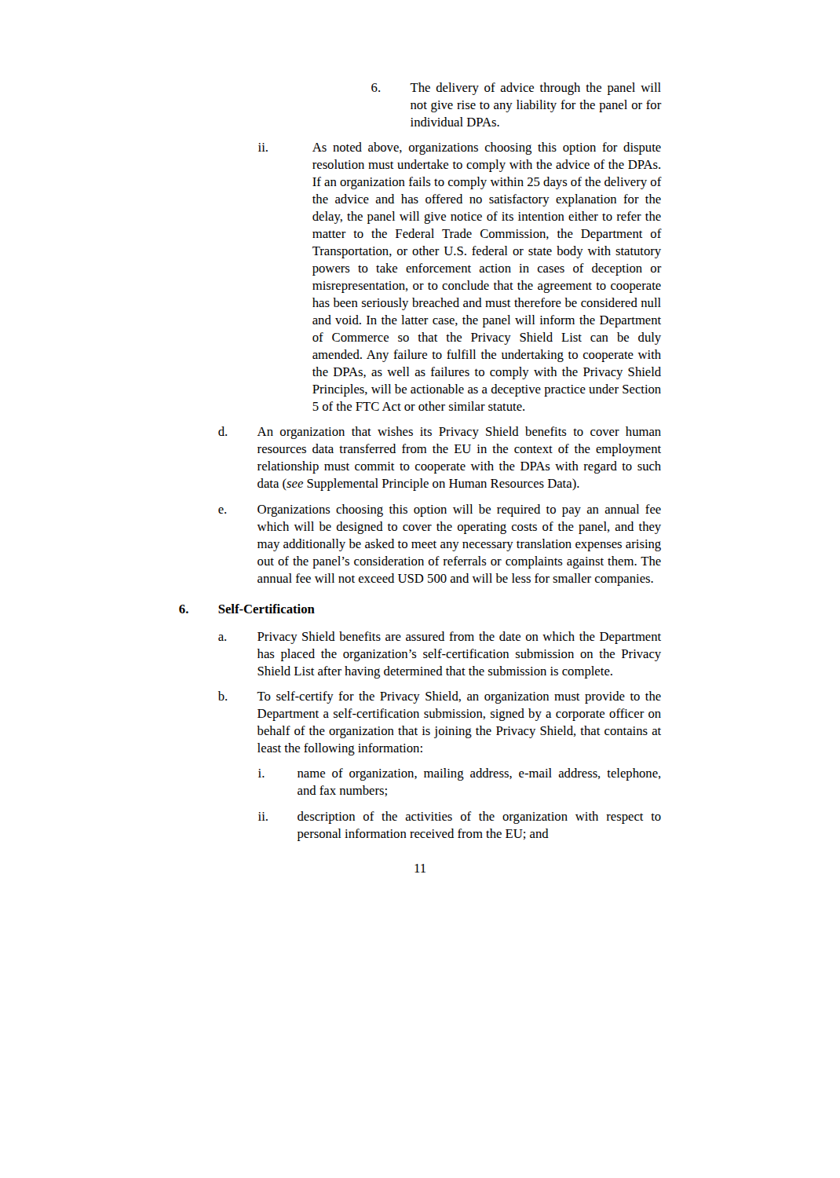6. The delivery of advice through the panel will not give rise to any liability for the panel or for individual DPAs.
ii. As noted above, organizations choosing this option for dispute resolution must undertake to comply with the advice of the DPAs. If an organization fails to comply within 25 days of the delivery of the advice and has offered no satisfactory explanation for the delay, the panel will give notice of its intention either to refer the matter to the Federal Trade Commission, the Department of Transportation, or other U.S. federal or state body with statutory powers to take enforcement action in cases of deception or misrepresentation, or to conclude that the agreement to cooperate has been seriously breached and must therefore be considered null and void. In the latter case, the panel will inform the Department of Commerce so that the Privacy Shield List can be duly amended. Any failure to fulfill the undertaking to cooperate with the DPAs, as well as failures to comply with the Privacy Shield Principles, will be actionable as a deceptive practice under Section 5 of the FTC Act or other similar statute.
d. An organization that wishes its Privacy Shield benefits to cover human resources data transferred from the EU in the context of the employment relationship must commit to cooperate with the DPAs with regard to such data (see Supplemental Principle on Human Resources Data).
e. Organizations choosing this option will be required to pay an annual fee which will be designed to cover the operating costs of the panel, and they may additionally be asked to meet any necessary translation expenses arising out of the panel’s consideration of referrals or complaints against them. The annual fee will not exceed USD 500 and will be less for smaller companies.
6. Self-Certification
a. Privacy Shield benefits are assured from the date on which the Department has placed the organization’s self-certification submission on the Privacy Shield List after having determined that the submission is complete.
b. To self-certify for the Privacy Shield, an organization must provide to the Department a self-certification submission, signed by a corporate officer on behalf of the organization that is joining the Privacy Shield, that contains at least the following information:
i. name of organization, mailing address, e-mail address, telephone, and fax numbers;
ii. description of the activities of the organization with respect to personal information received from the EU; and
11